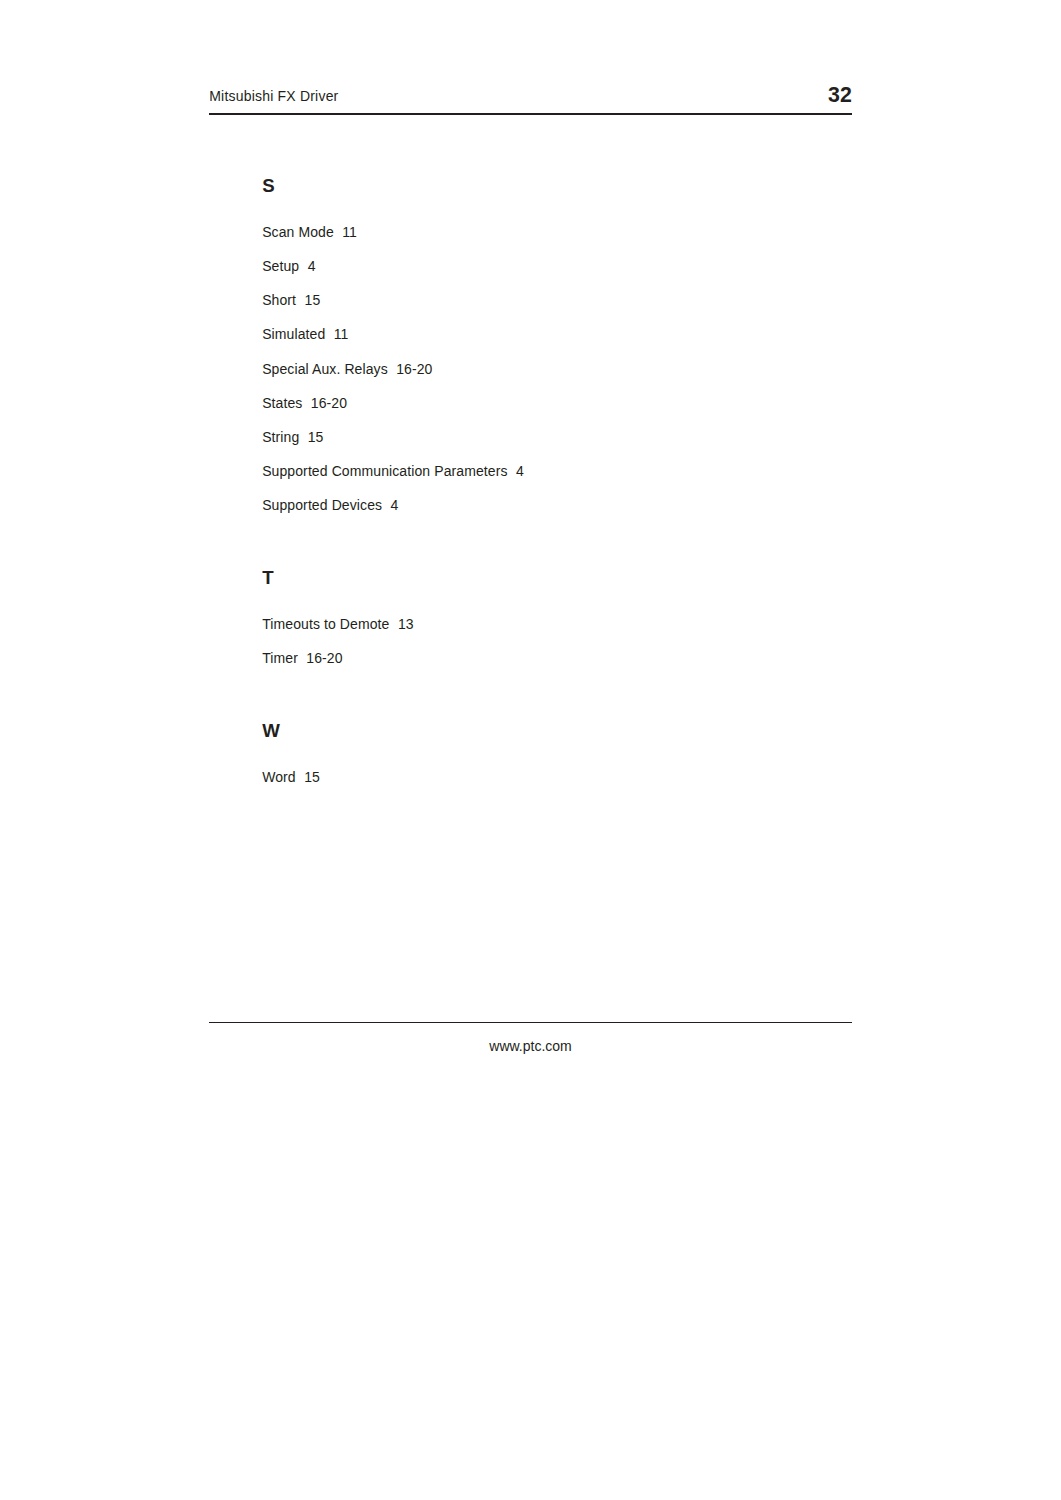Mitsubishi FX Driver
32
S
Scan Mode11
Setup4
Short15
Simulated11
Special Aux. Relays16-20
States16-20
String15
Supported Communication Parameters4
Supported Devices4
T
Timeouts to Demote13
Timer16-20
W
Word15
www.ptc.com